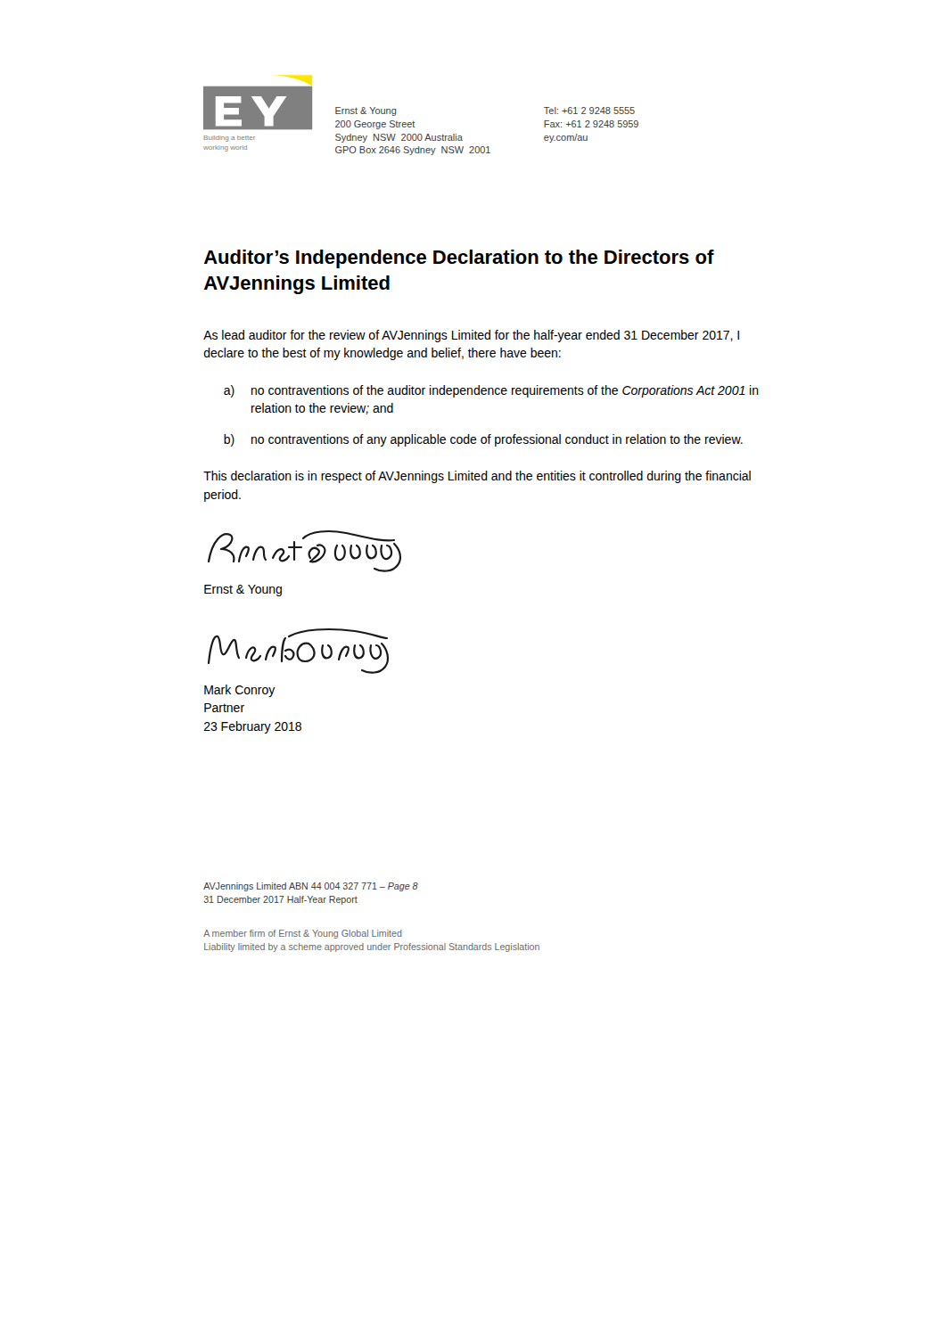Building a better working world
Ernst & Young
200 George Street
Sydney NSW 2000 Australia
GPO Box 2646 Sydney NSW 2001
Tel: +61 2 9248 5555
Fax: +61 2 9248 5959
ey.com/au
Auditor’s Independence Declaration to the Directors of AVJennings Limited
As lead auditor for the review of AVJennings Limited for the half-year ended 31 December 2017, I declare to the best of my knowledge and belief, there have been:
a) no contraventions of the auditor independence requirements of the Corporations Act 2001 in relation to the review; and
b) no contraventions of any applicable code of professional conduct in relation to the review.
This declaration is in respect of AVJennings Limited and the entities it controlled during the financial period.
Ernst & Young
Mark Conroy
Partner
23 February 2018
AVJennings Limited ABN 44 004 327 771 – Page 8
31 December 2017 Half-Year Report
A member firm of Ernst & Young Global Limited
Liability limited by a scheme approved under Professional Standards Legislation